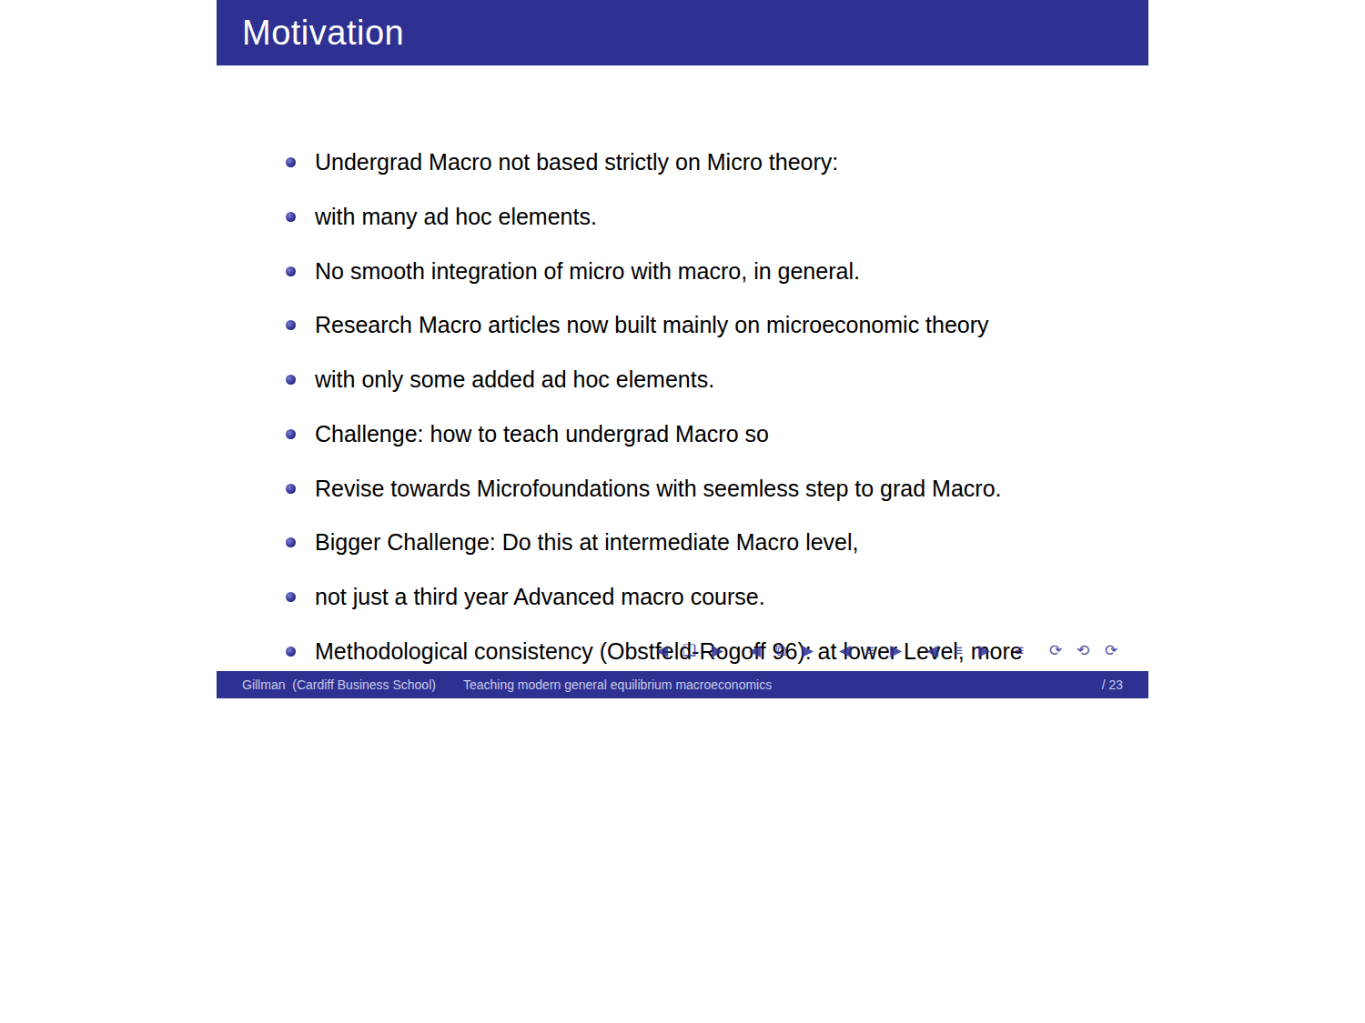Motivation
Undergrad Macro not based strictly on Micro theory:
with many ad hoc elements.
No smooth integration of micro with macro, in general.
Research Macro articles now built mainly on microeconomic theory
with only some added ad hoc elements.
Challenge: how to teach undergrad Macro so
Revise towards Microfoundations with seemless step to grad Macro.
Bigger Challenge: Do this at intermediate Macro level,
not just a third year Advanced macro course.
Methodological consistency (Obstfeld-Rogoff 96): at lower Level, more consistent
◀ ❑ ▶ ◀ ⧉ ▶ ◀ ≡ ▶ ◀ ≡ ▶ ≡ ⟳ ⟲ ⟳
Gillman (Cardiff Business School) Teaching modern general equilibrium macroeconomics / 23